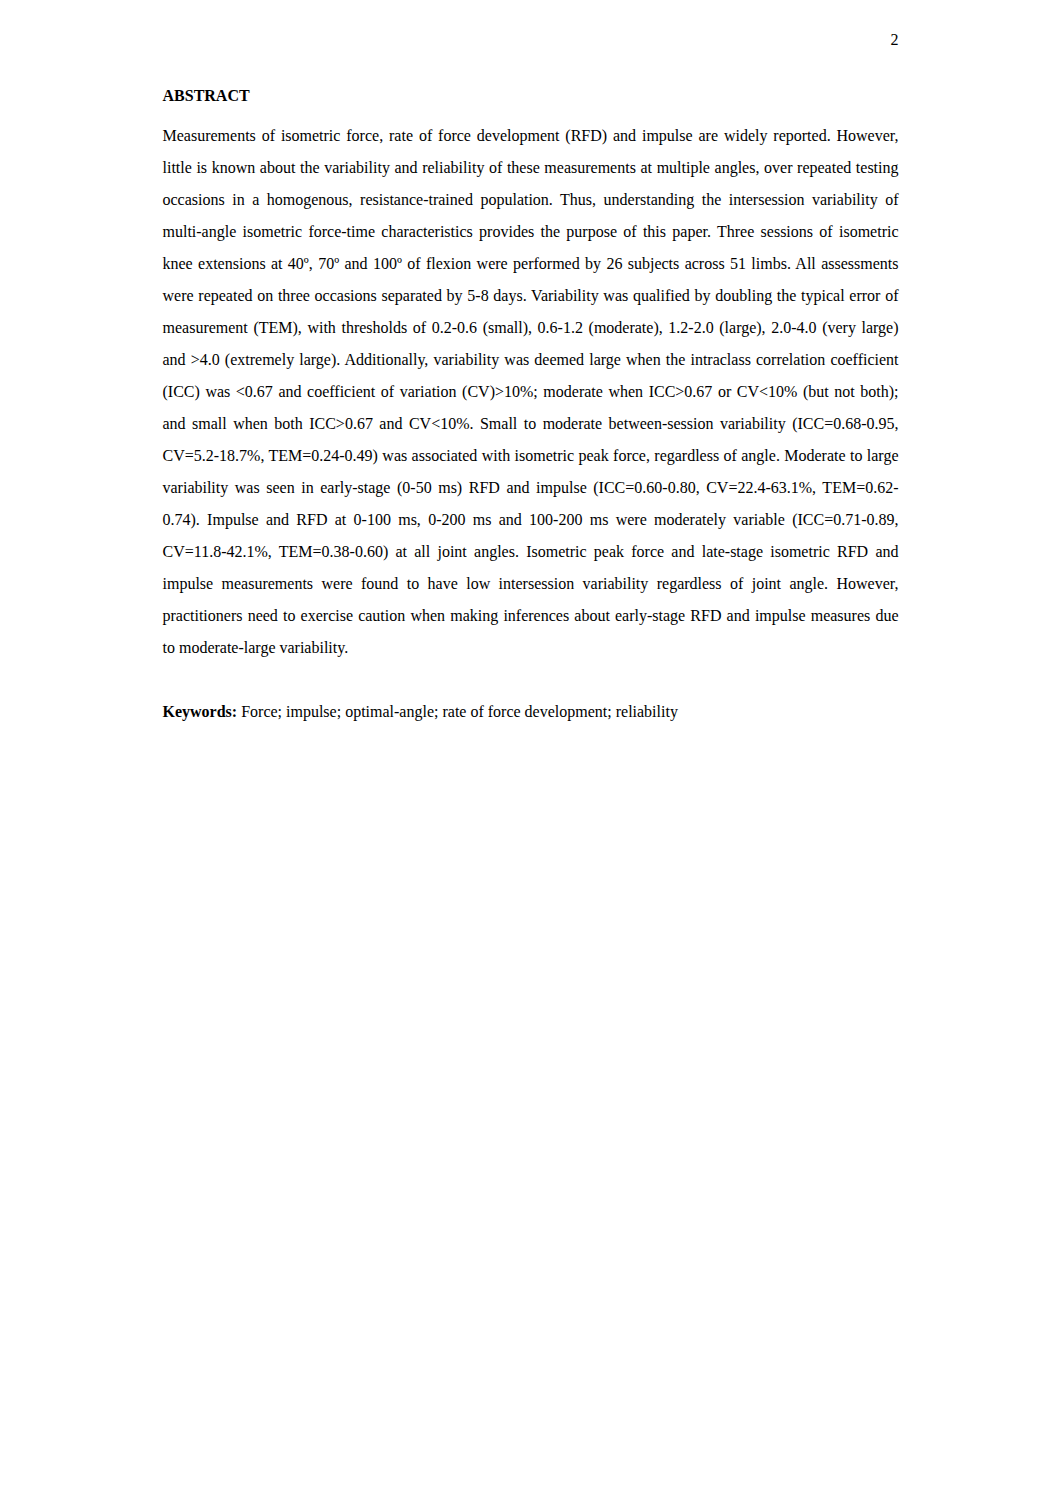2
ABSTRACT
Measurements of isometric force, rate of force development (RFD) and impulse are widely reported. However, little is known about the variability and reliability of these measurements at multiple angles, over repeated testing occasions in a homogenous, resistance-trained population. Thus, understanding the intersession variability of multi-angle isometric force-time characteristics provides the purpose of this paper. Three sessions of isometric knee extensions at 40º, 70º and 100º of flexion were performed by 26 subjects across 51 limbs. All assessments were repeated on three occasions separated by 5-8 days. Variability was qualified by doubling the typical error of measurement (TEM), with thresholds of 0.2-0.6 (small), 0.6-1.2 (moderate), 1.2-2.0 (large), 2.0-4.0 (very large) and >4.0 (extremely large). Additionally, variability was deemed large when the intraclass correlation coefficient (ICC) was <0.67 and coefficient of variation (CV)>10%; moderate when ICC>0.67 or CV<10% (but not both); and small when both ICC>0.67 and CV<10%. Small to moderate between-session variability (ICC=0.68-0.95, CV=5.2-18.7%, TEM=0.24-0.49) was associated with isometric peak force, regardless of angle. Moderate to large variability was seen in early-stage (0-50 ms) RFD and impulse (ICC=0.60-0.80, CV=22.4-63.1%, TEM=0.62-0.74). Impulse and RFD at 0-100 ms, 0-200 ms and 100-200 ms were moderately variable (ICC=0.71-0.89, CV=11.8-42.1%, TEM=0.38-0.60) at all joint angles. Isometric peak force and late-stage isometric RFD and impulse measurements were found to have low intersession variability regardless of joint angle. However, practitioners need to exercise caution when making inferences about early-stage RFD and impulse measures due to moderate-large variability.
Keywords: Force; impulse; optimal-angle; rate of force development; reliability